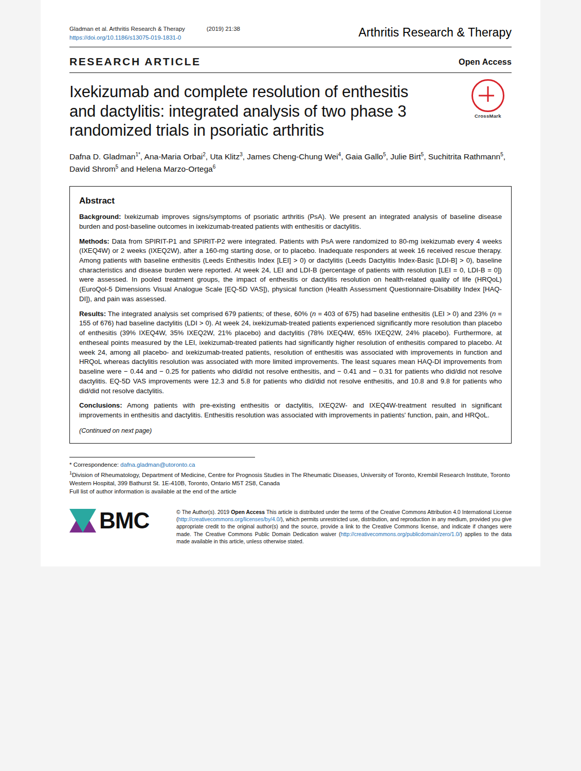Gladman et al. Arthritis Research & Therapy(2019) 21:38
https://doi.org/10.1186/s13075-019-1831-0
Arthritis Research & Therapy
RESEARCH ARTICLE
Open Access
CrossMark
Ixekizumab and complete resolution of enthesitis and dactylitis: integrated analysis of two phase 3 randomized trials in psoriatic arthritis
Dafna D. Gladman1*, Ana-Maria Orbai2, Uta Klitz3, James Cheng-Chung Wei4, Gaia Gallo5, Julie Birt5, Suchitrita Rathmann5, David Shrom5 and Helena Marzo-Ortega6
Abstract
Background: Ixekizumab improves signs/symptoms of psoriatic arthritis (PsA). We present an integrated analysis of baseline disease burden and post-baseline outcomes in ixekizumab-treated patients with enthesitis or dactylitis.
Methods: Data from SPIRIT-P1 and SPIRIT-P2 were integrated. Patients with PsA were randomized to 80-mg ixekizumab every 4 weeks (IXEQ4W) or 2 weeks (IXEQ2W), after a 160-mg starting dose, or to placebo. Inadequate responders at week 16 received rescue therapy. Among patients with baseline enthesitis (Leeds Enthesitis Index [LEI] > 0) or dactylitis (Leeds Dactylitis Index-Basic [LDI-B] > 0), baseline characteristics and disease burden were reported. At week 24, LEI and LDI-B (percentage of patients with resolution [LEI = 0, LDI-B = 0]) were assessed. In pooled treatment groups, the impact of enthesitis or dactylitis resolution on health-related quality of life (HRQoL) (EuroQol-5 Dimensions Visual Analogue Scale [EQ-5D VAS]), physical function (Health Assessment Questionnaire-Disability Index [HAQ-DI]), and pain was assessed.
Results: The integrated analysis set comprised 679 patients; of these, 60% (n = 403 of 675) had baseline enthesitis (LEI > 0) and 23% (n = 155 of 676) had baseline dactylitis (LDI > 0). At week 24, ixekizumab-treated patients experienced significantly more resolution than placebo of enthesitis (39% IXEQ4W, 35% IXEQ2W, 21% placebo) and dactylitis (78% IXEQ4W, 65% IXEQ2W, 24% placebo). Furthermore, at entheseal points measured by the LEI, ixekizumab-treated patients had significantly higher resolution of enthesitis compared to placebo. At week 24, among all placebo- and ixekizumab-treated patients, resolution of enthesitis was associated with improvements in function and HRQoL whereas dactylitis resolution was associated with more limited improvements. The least squares mean HAQ-DI improvements from baseline were − 0.44 and − 0.25 for patients who did/did not resolve enthesitis, and − 0.41 and − 0.31 for patients who did/did not resolve dactylitis. EQ-5D VAS improvements were 12.3 and 5.8 for patients who did/did not resolve enthesitis, and 10.8 and 9.8 for patients who did/did not resolve dactylitis.
Conclusions: Among patients with pre-existing enthesitis or dactylitis, IXEQ2W- and IXEQ4W-treatment resulted in significant improvements in enthesitis and dactylitis. Enthesitis resolution was associated with improvements in patients' function, pain, and HRQoL.
(Continued on next page)
* Correspondence: dafna.gladman@utoronto.ca
1Division of Rheumatology, Department of Medicine, Centre for Prognosis Studies in The Rheumatic Diseases, University of Toronto, Krembil Research Institute, Toronto Western Hospital, 399 Bathurst St. 1E-410B, Toronto, Ontario M5T 2S8, Canada
Full list of author information is available at the end of the article
BMC
© The Author(s). 2019 Open Access This article is distributed under the terms of the Creative Commons Attribution 4.0 International License (http://creativecommons.org/licenses/by/4.0/), which permits unrestricted use, distribution, and reproduction in any medium, provided you give appropriate credit to the original author(s) and the source, provide a link to the Creative Commons license, and indicate if changes were made. The Creative Commons Public Domain Dedication waiver (http://creativecommons.org/publicdomain/zero/1.0/) applies to the data made available in this article, unless otherwise stated.